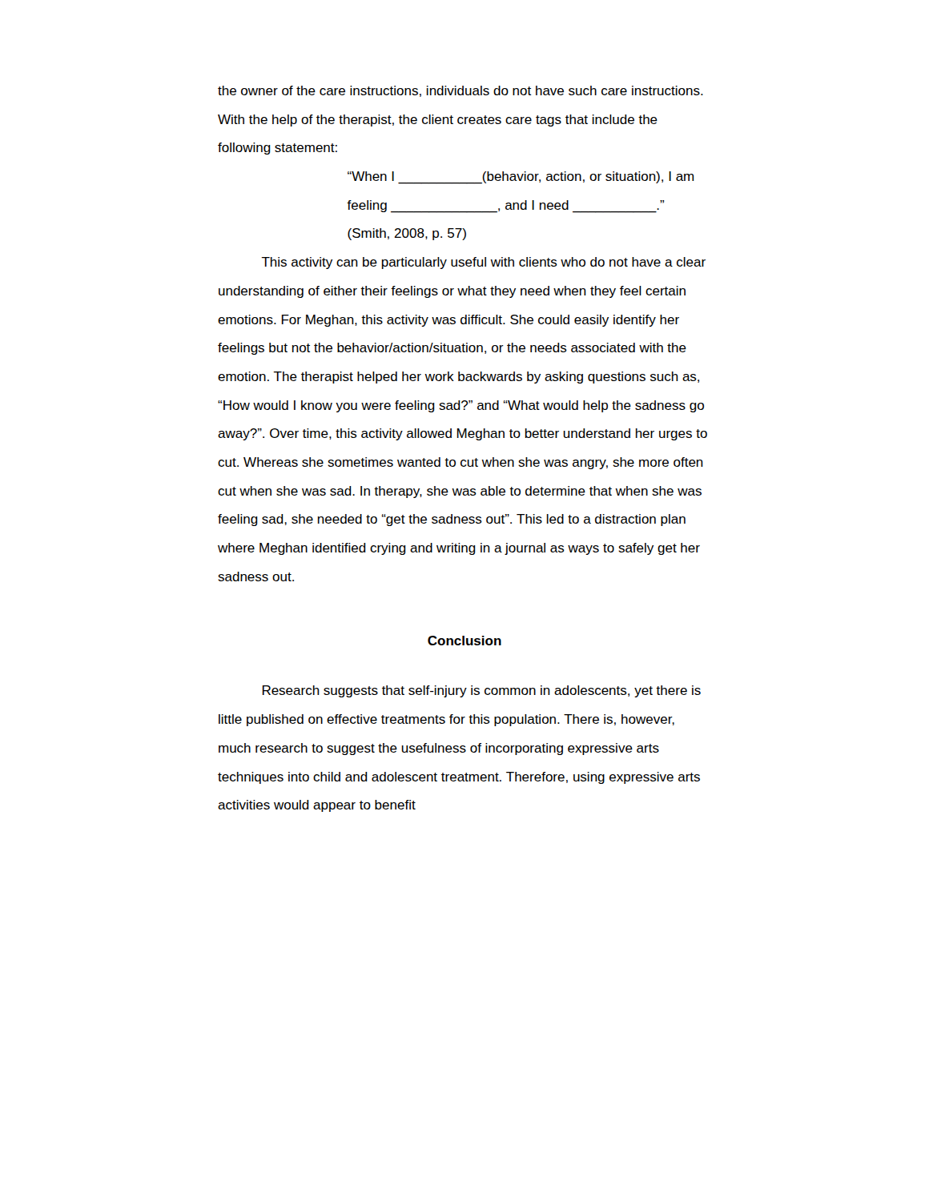the owner of the care instructions, individuals do not have such care instructions. With the help of the therapist, the client creates care tags that include the following statement:
“When I ___________(behavior, action, or situation), I am feeling ______________, and I need ___________.” (Smith, 2008, p. 57)
This activity can be particularly useful with clients who do not have a clear understanding of either their feelings or what they need when they feel certain emotions. For Meghan, this activity was difficult. She could easily identify her feelings but not the behavior/action/situation, or the needs associated with the emotion. The therapist helped her work backwards by asking questions such as, “How would I know you were feeling sad?” and “What would help the sadness go away?”. Over time, this activity allowed Meghan to better understand her urges to cut. Whereas she sometimes wanted to cut when she was angry, she more often cut when she was sad. In therapy, she was able to determine that when she was feeling sad, she needed to “get the sadness out”. This led to a distraction plan where Meghan identified crying and writing in a journal as ways to safely get her sadness out.
Conclusion
Research suggests that self-injury is common in adolescents, yet there is little published on effective treatments for this population. There is, however, much research to suggest the usefulness of incorporating expressive arts techniques into child and adolescent treatment. Therefore, using expressive arts activities would appear to benefit